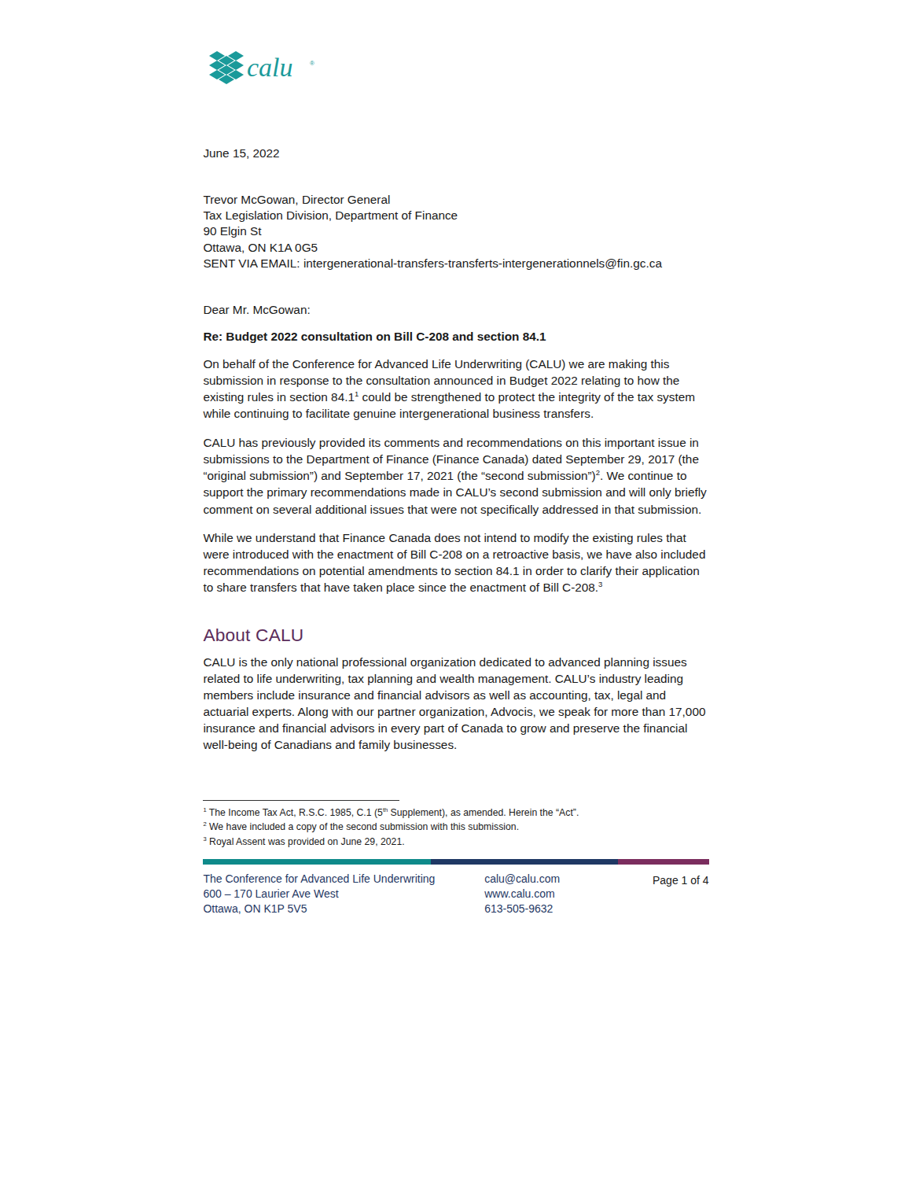calu ®
June 15, 2022
Trevor McGowan, Director General Tax Legislation Division, Department of Finance 90 Elgin St Ottawa, ON K1A 0G5 SENT VIA EMAIL: intergenerational-transfers-transferts-intergenerationnels@fin.gc.ca
Dear Mr. McGowan:
Re: Budget 2022 consultation on Bill C-208 and section 84.1
On behalf of the Conference for Advanced Life Underwriting (CALU) we are making this submission in response to the consultation announced in Budget 2022 relating to how the existing rules in section 84.11 could be strengthened to protect the integrity of the tax system while continuing to facilitate genuine intergenerational business transfers.
CALU has previously provided its comments and recommendations on this important issue in submissions to the Department of Finance (Finance Canada) dated September 29, 2017 (the “original submission”) and September 17, 2021 (the “second submission”)2. We continue to support the primary recommendations made in CALU’s second submission and will only briefly comment on several additional issues that were not specifically addressed in that submission.
While we understand that Finance Canada does not intend to modify the existing rules that were introduced with the enactment of Bill C-208 on a retroactive basis, we have also included recommendations on potential amendments to section 84.1 in order to clarify their application to share transfers that have taken place since the enactment of Bill C-208.3
About CALU
CALU is the only national professional organization dedicated to advanced planning issues related to life underwriting, tax planning and wealth management. CALU’s industry leading members include insurance and financial advisors as well as accounting, tax, legal and actuarial experts. Along with our partner organization, Advocis, we speak for more than 17,000 insurance and financial advisors in every part of Canada to grow and preserve the financial well-being of Canadians and family businesses.
1 The Income Tax Act, R.S.C. 1985, C.1 (5th Supplement), as amended. Herein the “Act”.
2 We have included a copy of the second submission with this submission.
3 Royal Assent was provided on June 29, 2021.
The Conference for Advanced Life Underwriting 600 – 170 Laurier Ave West Ottawa, ON K1P 5V5
calu@calu.com www.calu.com 613-505-9632
Page 1 of 4